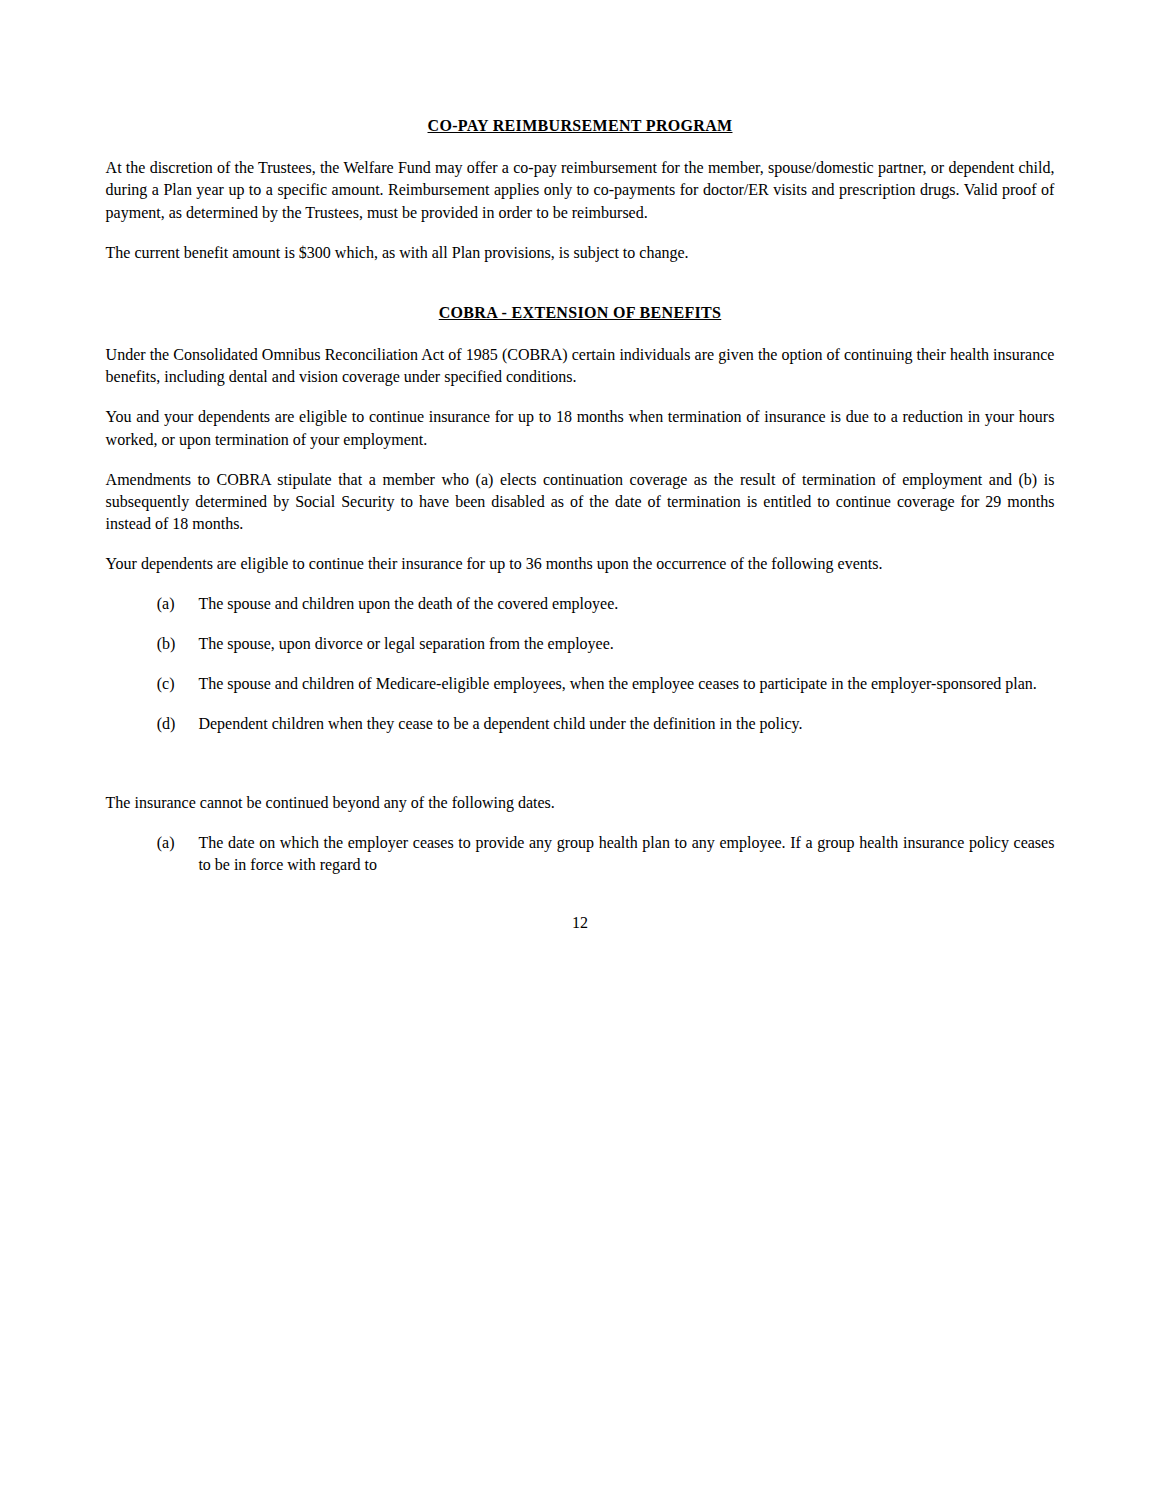CO-PAY REIMBURSEMENT PROGRAM
At the discretion of the Trustees, the Welfare Fund may offer a co-pay reimbursement for the member, spouse/domestic partner, or dependent child, during a Plan year up to a specific amount. Reimbursement applies only to co-payments for doctor/ER visits and prescription drugs. Valid proof of payment, as determined by the Trustees, must be provided in order to be reimbursed.
The current benefit amount is $300 which, as with all Plan provisions, is subject to change.
COBRA - EXTENSION OF BENEFITS
Under the Consolidated Omnibus Reconciliation Act of 1985 (COBRA) certain individuals are given the option of continuing their health insurance benefits, including dental and vision coverage under specified conditions.
You and your dependents are eligible to continue insurance for up to 18 months when termination of insurance is due to a reduction in your hours worked, or upon termination of your employment.
Amendments to COBRA stipulate that a member who (a) elects continuation coverage as the result of termination of employment and (b) is subsequently determined by Social Security to have been disabled as of the date of termination is entitled to continue coverage for 29 months instead of 18 months.
Your dependents are eligible to continue their insurance for up to 36 months upon the occurrence of the following events.
(a) The spouse and children upon the death of the covered employee.
(b) The spouse, upon divorce or legal separation from the employee.
(c) The spouse and children of Medicare-eligible employees, when the employee ceases to participate in the employer-sponsored plan.
(d) Dependent children when they cease to be a dependent child under the definition in the policy.
The insurance cannot be continued beyond any of the following dates.
(a) The date on which the employer ceases to provide any group health plan to any employee. If a group health insurance policy ceases to be in force with regard to
12